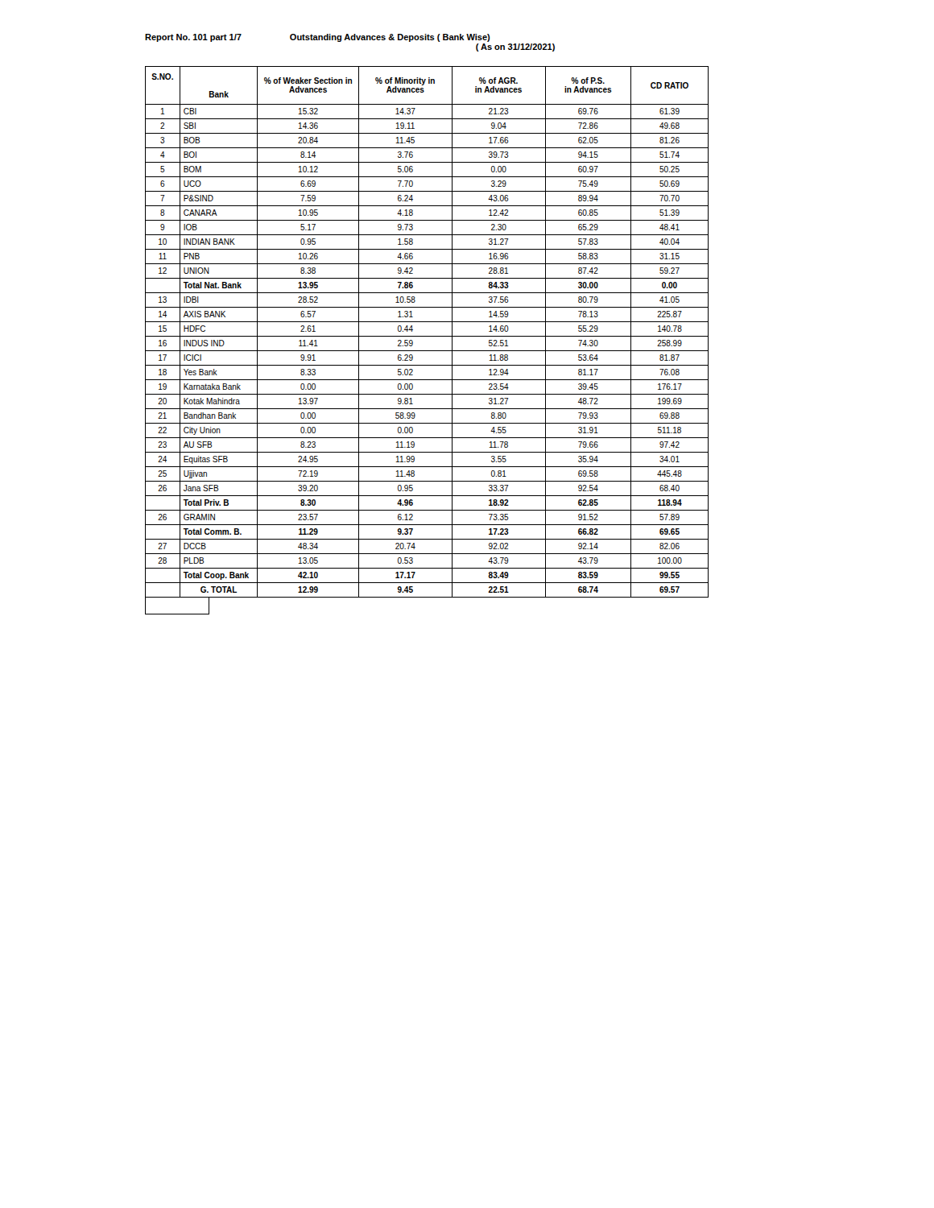Report No. 101 part 1/7Outstanding Advances & Deposits ( Bank Wise)
( As on 31/12/2021)
| S.NO. | Bank | % of Weaker Section in Advances | % of Minority in Advances | % of AGR. in Advances | % of P.S. in Advances | CD RATIO |
| --- | --- | --- | --- | --- | --- | --- |
| 1 | CBI | 15.32 | 14.37 | 21.23 | 69.76 | 61.39 |
| 2 | SBI | 14.36 | 19.11 | 9.04 | 72.86 | 49.68 |
| 3 | BOB | 20.84 | 11.45 | 17.66 | 62.05 | 81.26 |
| 4 | BOI | 8.14 | 3.76 | 39.73 | 94.15 | 51.74 |
| 5 | BOM | 10.12 | 5.06 | 0.00 | 60.97 | 50.25 |
| 6 | UCO | 6.69 | 7.70 | 3.29 | 75.49 | 50.69 |
| 7 | P&SIND | 7.59 | 6.24 | 43.06 | 89.94 | 70.70 |
| 8 | CANARA | 10.95 | 4.18 | 12.42 | 60.85 | 51.39 |
| 9 | IOB | 5.17 | 9.73 | 2.30 | 65.29 | 48.41 |
| 10 | INDIAN BANK | 0.95 | 1.58 | 31.27 | 57.83 | 40.04 |
| 11 | PNB | 10.26 | 4.66 | 16.96 | 58.83 | 31.15 |
| 12 | UNION | 8.38 | 9.42 | 28.81 | 87.42 | 59.27 |
| | Total Nat. Bank | 13.95 | 7.86 | 84.33 | 30.00 | 0.00 |
| 13 | IDBI | 28.52 | 10.58 | 37.56 | 80.79 | 41.05 |
| 14 | AXIS BANK | 6.57 | 1.31 | 14.59 | 78.13 | 225.87 |
| 15 | HDFC | 2.61 | 0.44 | 14.60 | 55.29 | 140.78 |
| 16 | INDUS IND | 11.41 | 2.59 | 52.51 | 74.30 | 258.99 |
| 17 | ICICI | 9.91 | 6.29 | 11.88 | 53.64 | 81.87 |
| 18 | Yes Bank | 8.33 | 5.02 | 12.94 | 81.17 | 76.08 |
| 19 | Karnataka Bank | 0.00 | 0.00 | 23.54 | 39.45 | 176.17 |
| 20 | Kotak Mahindra | 13.97 | 9.81 | 31.27 | 48.72 | 199.69 |
| 21 | Bandhan Bank | 0.00 | 58.99 | 8.80 | 79.93 | 69.88 |
| 22 | City Union | 0.00 | 0.00 | 4.55 | 31.91 | 511.18 |
| 23 | AU SFB | 8.23 | 11.19 | 11.78 | 79.66 | 97.42 |
| 24 | Equitas SFB | 24.95 | 11.99 | 3.55 | 35.94 | 34.01 |
| 25 | Ujjivan | 72.19 | 11.48 | 0.81 | 69.58 | 445.48 |
| 26 | Jana SFB | 39.20 | 0.95 | 33.37 | 92.54 | 68.40 |
| | Total Priv. B | 8.30 | 4.96 | 18.92 | 62.85 | 118.94 |
| 26 | GRAMIN | 23.57 | 6.12 | 73.35 | 91.52 | 57.89 |
| | Total Comm. B. | 11.29 | 9.37 | 17.23 | 66.82 | 69.65 |
| 27 | DCCB | 48.34 | 20.74 | 92.02 | 92.14 | 82.06 |
| 28 | PLDB | 13.05 | 0.53 | 43.79 | 43.79 | 100.00 |
| | Total Coop. Bank | 42.10 | 17.17 | 83.49 | 83.59 | 99.55 |
| | G. TOTAL | 12.99 | 9.45 | 22.51 | 68.74 | 69.57 |